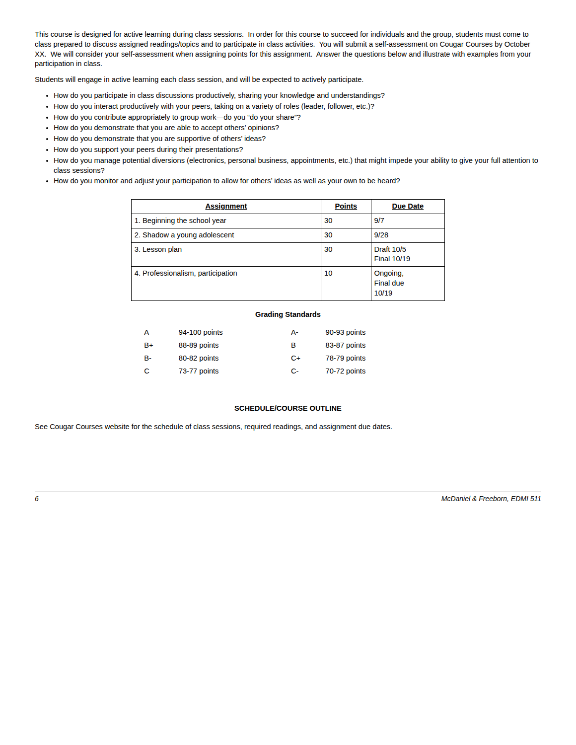This course is designed for active learning during class sessions. In order for this course to succeed for individuals and the group, students must come to class prepared to discuss assigned readings/topics and to participate in class activities. You will submit a self-assessment on Cougar Courses by October XX. We will consider your self-assessment when assigning points for this assignment. Answer the questions below and illustrate with examples from your participation in class.
Students will engage in active learning each class session, and will be expected to actively participate.
How do you participate in class discussions productively, sharing your knowledge and understandings?
How do you interact productively with your peers, taking on a variety of roles (leader, follower, etc.)?
How do you contribute appropriately to group work—do you “do your share”?
How do you demonstrate that you are able to accept others’ opinions?
How do you demonstrate that you are supportive of others’ ideas?
How do you support your peers during their presentations?
How do you manage potential diversions (electronics, personal business, appointments, etc.) that might impede your ability to give your full attention to class sessions?
How do you monitor and adjust your participation to allow for others’ ideas as well as your own to be heard?
| Assignment | Points | Due Date |
| --- | --- | --- |
| 1. Beginning the school year | 30 | 9/7 |
| 2. Shadow a young adolescent | 30 | 9/28 |
| 3. Lesson plan | 30 | Draft 10/5 Final 10/19 |
| 4. Professionalism, participation | 10 | Ongoing, Final due 10/19 |
Grading Standards
| A | 94-100 points | A- | 90-93 points |
| B+ | 88-89 points | B | 83-87 points |
| B- | 80-82 points | C+ | 78-79 points |
| C | 73-77 points | C- | 70-72 points |
SCHEDULE/COURSE OUTLINE
See Cougar Courses website for the schedule of class sessions, required readings, and assignment due dates.
6 McDaniel & Freeborn, EDMI 511